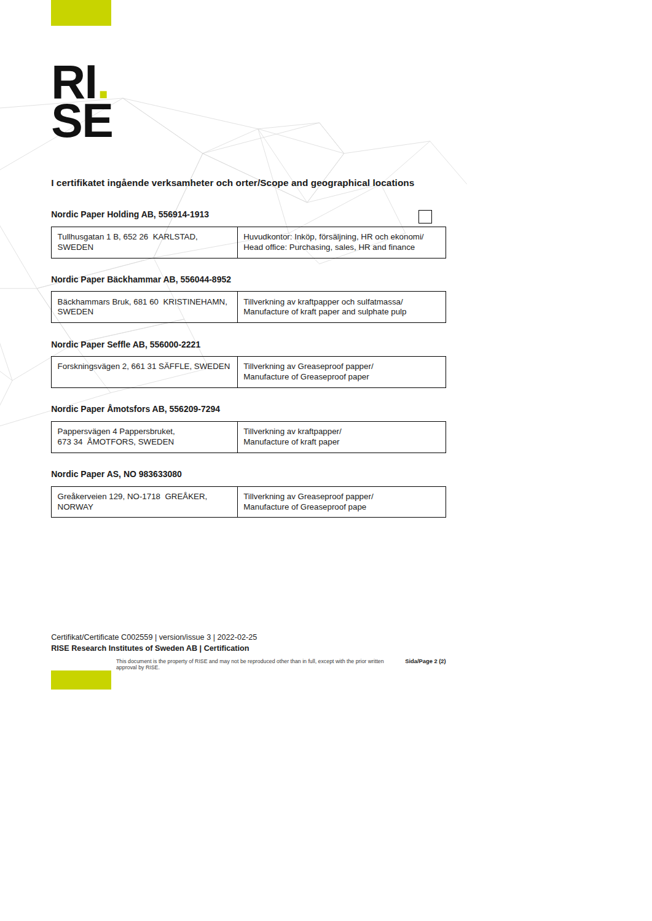RI.
SE
I certifikatet ingående verksamheter och orter/Scope and geographical locations
Nordic Paper Holding AB, 556914-1913
| Tullhusgatan 1 B, 652 26 KARLSTAD, SWEDEN | Huvudkontor: Inköp, försäljning, HR och ekonomi/ Head office: Purchasing, sales, HR and finance |
Nordic Paper Bäckhammar AB, 556044-8952
| Bäckhammars Bruk, 681 60 KRISTINEHAMN, SWEDEN | Tillverkning av kraftpapper och sulfatmassa/ Manufacture of kraft paper and sulphate pulp |
Nordic Paper Seffle AB, 556000-2221
| Forskningsvägen 2, 661 31 SÄFFLE, SWEDEN | Tillverkning av Greaseproof papper/ Manufacture of Greaseproof paper |
Nordic Paper Åmotsfors AB, 556209-7294
| Pappersvägen 4 Pappersbruket, 673 34 ÅMOTFORS, SWEDEN | Tillverkning av kraftpapper/ Manufacture of kraft paper |
Nordic Paper AS, NO 983633080
| Greåkerveien 129, NO-1718 GREÅKER, NORWAY | Tillverkning av Greaseproof papper/ Manufacture of Greaseproof pape |
Certifikat/Certificate C002559 | version/issue 3 | 2022-02-25
RISE Research Institutes of Sweden AB | Certification
This document is the property of RISE and may not be reproduced other than in full, except with the prior written approval by RISE. Sida/Page 2 (2)